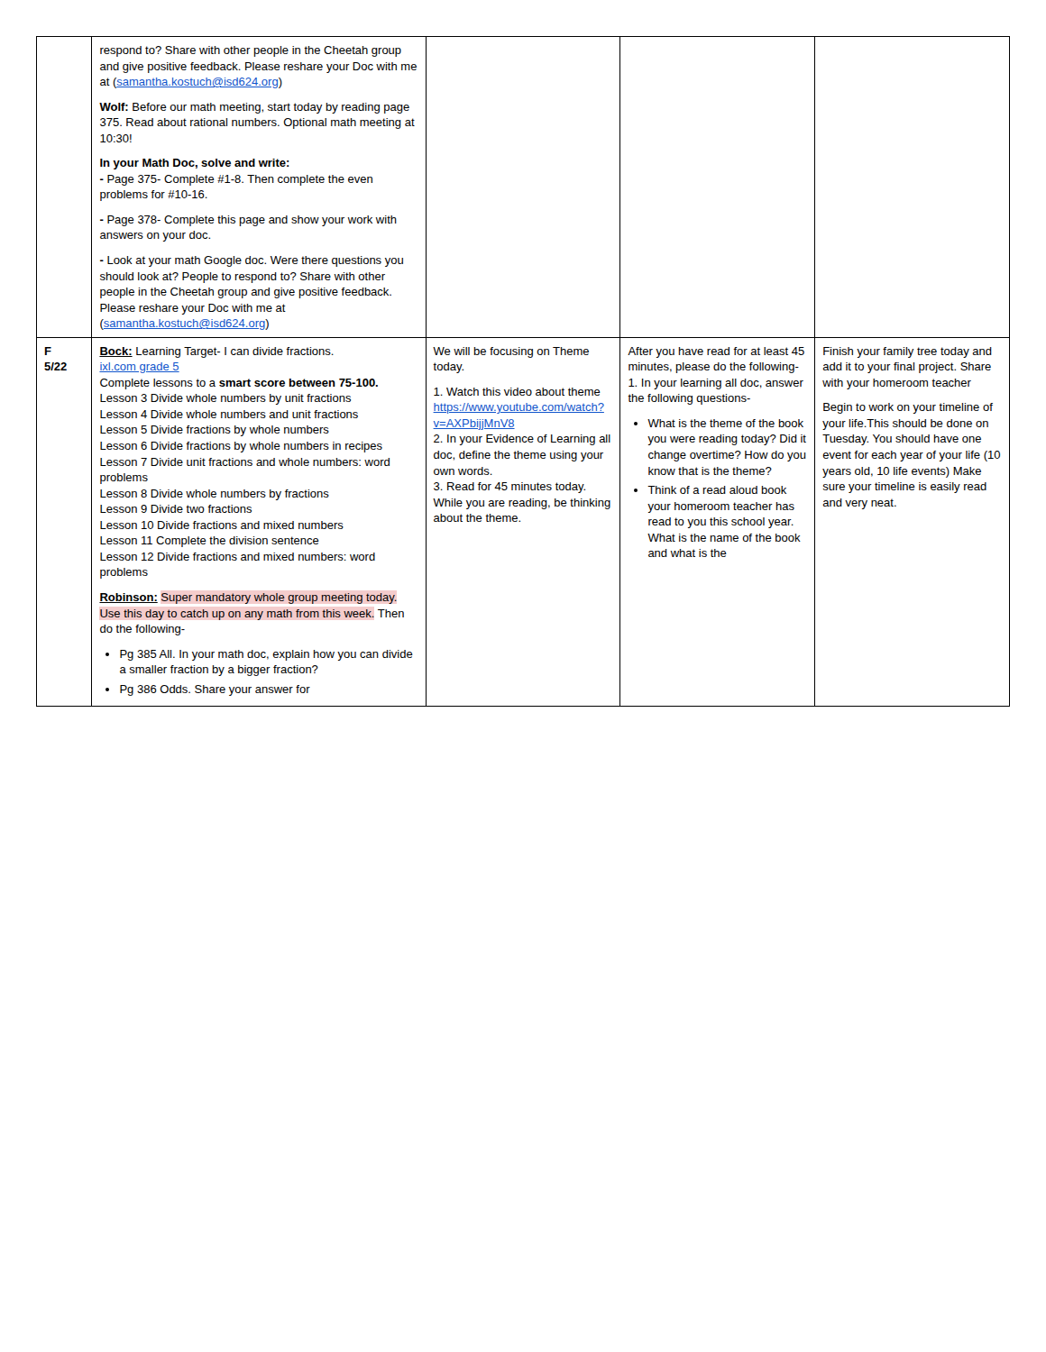| | respond to? Share with other people in the Cheetah group and give positive feedback. Please reshare your Doc with me at ( samantha.kostuch@isd624.org ) Wolf: Before our math meeting, start today by reading page 375. Read about rational numbers. Optional math meeting at 10:30! In your Math Doc, solve and write: - Page 375- Complete #1-8. Then complete the even problems for #10-16. - Page 378- Complete this page and show your work with answers on your doc. - Look at your math Google doc. Were there questions you should look at? People to respond to? Share with other people in the Cheetah group and give positive feedback. Please reshare your Doc with me at ( samantha.kostuch@isd624.org ) | | | |
| F 5/22 | Bock: Learning Target- I can divide fractions. ixl.com grade 5 Complete lessons to a smart score between 75-100. Lesson 3 Divide whole numbers by unit fractions Lesson 4 Divide whole numbers and unit fractions Lesson 5 Divide fractions by whole numbers Lesson 6 Divide fractions by whole numbers in recipes Lesson 7 Divide unit fractions and whole numbers: word problems Lesson 8 Divide whole numbers by fractions Lesson 9 Divide two fractions Lesson 10 Divide fractions and mixed numbers Lesson 11 Complete the division sentence Lesson 12 Divide fractions and mixed numbers: word problems Robinson: Super mandatory whole group meeting today. Use this day to catch up on any math from this week. Then do the following- Pg 385 All. In your math doc, explain how you can divide a smaller fraction by a bigger fraction? Pg 386 Odds. Share your answer for | We will be focusing on Theme today. 1. Watch this video about theme https://www.youtube.com/watch?v=AXPbijjMnV8 2. In your Evidence of Learning all doc, define the theme using your own words. 3. Read for 45 minutes today. While you are reading, be thinking about the theme. | After you have read for at least 45 minutes, please do the following- 1. In your learning all doc, answer the following questions- What is the theme of the book you were reading today? Did it change overtime? How do you know that is the theme? Think of a read aloud book your homeroom teacher has read to you this school year. What is the name of the book and what is the | Finish your family tree today and add it to your final project. Share with your homeroom teacher Begin to work on your timeline of your life.This should be done on Tuesday. You should have one event for each year of your life (10 years old, 10 life events) Make sure your timeline is easily read and very neat. |